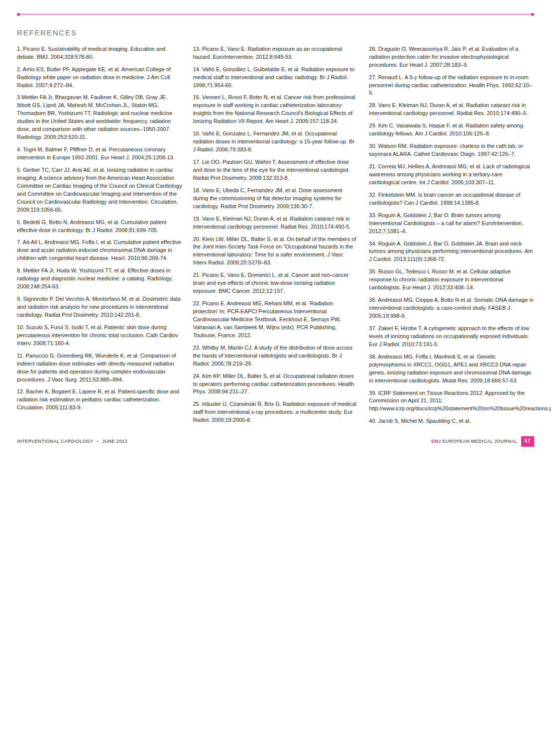References
1. Picano E. Sustainability of medical imaging. Education and debate. BMJ. 2004;328:578-80.
2. Amis ES, Butler PF, Applegate KE, et al. American College of Radiology white paper on radiation dose in medicine. J Am Coll Radiol. 2007;4:272–84.
3.Mettler FA Jr, Bhargavan M, Faulkner K, Gilley DB, Gray JE, Ibbott GS, Lipoti JA, Mahesh M, McCrohan JL, Stabin MG, Thomadsen BR, Yoshizumi TT. Radiologic and nuclear medicine studies in the United States and worldwide: frequency, radiation dose, and comparison with other radiation sources--1950-2007. Radiology. 2009;253:520-31.
4. Togni M, Balmer F, Pfiffner D, et al. Percutaneous coronary intervention in Europe 1992-2001. Eur Heart J. 2004;25:1208-13.
5. Gerber TC, Carr JJ, Arai AE, et al. Ionizing radiation in cardiac imaging. A science advisory from the American Heart Association Committee on Cardiac Imaging of the Council on Clinical Cardiology and Committee on Cardiovascular Imaging and Intervention of the Council on Cardiovascular Radiology and Intervention. Circulation. 2009;119:1056-65.
6. Bedetti G, Botto N, Andreassi MG, et al. Cumulative patient effective dose in cardiology. Br J Radiol. 2008;81:699-705.
7. Ait-Ali L, Andreassi MG, Foffa I, et al. Cumulative patient effective dose and acute radiation-induced chromosomal DNA damage in children with congenital heart disease. Heart. 2010;96:269-74.
8. Mettler FA Jr, Huda W, Yoshizumi TT, et al. Effective doses in radiology and diagnostic nuclear medicine: a catalog. Radiology. 2008;248:254-63.
9. Signorotto P, Del Vecchio A, Montorfano M, et al. Dosimetric data and radiation risk analysis for new procedures in interventional cardiology. Radiat Prot Dosimetry. 2010;142:201-8.
10. Suzuki S, Furui S, Issiki T, et al. Patients' skin dose during percutaneous intervention for chronic total occlusion. Cath Cardiov Interv. 2008;71:160-4.
11. Panuccio G, Greenberg RK, Wunderle K, et al. Comparison of indirect radiation dose estimates with directly measured radiation dose for patients and operators during complex endovascular procedures. J Vasc Surg. 2011;53:885–894.
12. Bacher K, Bogaert E, Lapere R, et al. Patient-specific dose and radiation risk estimation in pediatric cardiac catheterization. Circulation. 2005;111:83-9.
13. Picano E, Vano E. Radiation exposure as an occupational hazard. EuroIntervention. 2012;8:649-53.
14. Vañó E, González L, Guibelalde E, et al. Radiation exposure to medical staff in interventional and cardiac radiology. Br J Radiol. 1998;71:954-60.
15. Venneri L, Rossi F, Botto N, et al. Cancer risk from professional exposure in staff working in cardiac catheterization laboratory: insights from the National Research Council's Biological Effects of Ionizing Radiation VII Report. Am Heart J. 2009;157:118-24.
16. Vañó E, Gonzalez L, Fernandez JM, et al. Occupational radiation doses in interventional cardiology: a 15-year follow-up. Br J Radiol. 2006;79:383-8.
17. Lie OO, Paulsen GU, Wøhni T. Assessment of effective dose and dose to the lens of the eye for the interventional cardiologist. Radiat Prot Dosimetry. 2008;132:313-8.
18. Vano E, Ubeda C, Fernandez JM, et al. Dose assessment during the commissioning of flat detector imaging systems for cardiology. Radiat Prot Dosimetry. 2009;136:30-7.
19. Vano E, Kleiman NJ, Duran A, et al. Radiation cataract risk in interventional cardiology personnel. Radiat Res. 2010;174:490-5.
20. Klein LW, Miller DL, Balter S, et al. On behalf of the members of the Joint Inter-Society Task Force on "Occupational hazards in the interventional laboratory: Time for a safer environment. J Vasc Interv Radiol. 2009;20:S278–83.
21. Picano E, Vano E, Domenici L, et al. Cancer and non-cancer brain and eye effects of chronic low-dose ionising radiation exposure. BMC Cancer. 2012;12:157.
22. Picano E, Andreassi MG, Rehani MM, et al. 'Radiation protection' In: PCR-EAPCI Percutaneous Interventional Cardiovascular Medicine Textbook. Eeckhout E, Serruys PW, Vahanian A, van Sambeek M, Wijns (eds). PCR Publishing, Toulouse, France. 2012.
23. Whitby M, Martin CJ. A study of the distribution of dose across the hands of interventional radiologists and cardiologists. Br J Radiol. 2005;78:219–29.
24. Kim KP, Miller DL, Balter S, et al. Occupational radiation doses to operators performing cardiac catheterization procedures. Health Phys. 2008;94:211–27.
25. Häusler U, Czarwinski R, Brix G. Radiation exposure of medical staff from interventional x-ray procedures: a multicentre study. Eur Radiol. 2009;19:2000-8.
26. Dragusin O, Weerasooriya R, Jaïs P, et al. Evaluation of a radiation protection cabin for invasive electrophysiological procedures. Eur Heart J. 2007;28:183–9.
27. Renaud L. A 5-y follow-up of the radiation exposure to in-room personnel during cardiac catheterization. Health Phys. 1992;62:10–5.
28. Vano E, Kleiman NJ, Duran A, et al. Radiation cataract risk in interventional cardiology personnel. Radiat Res. 2010;174:490–5.
29. Kim C, Vasaiwala S, Haque F, et al. Radiation safety among cardiology fellows. Am J Cardiol. 2010;106:125–8.
30. Watson RM. Radiation exposure: clueless in the cath lab, or sayonara ALARA. Cathet Cardiovasc Diagn. 1997;42:126–7.
31. Correia MJ, Hellies A, Andreassi MG, et al. Lack of radiological awareness among physicians working in a tertiary-care cardiological centre. Int J Cardiol. 2005;103:307–11.
32. Finkelstein MM. Is brain cancer an occupational disease of cardiologists? Can J Cardiol. 1998;14:1385-8.
33. Roguin A, Goldstein J, Bar O. Brain tumors among Interventional Cardiologists – a call for alarm? EuroIntervention. 2012;7:1081–6.
34. Roguin A, Goldstein J, Bar O, Goldstein JA. Brain and neck tumors among physicians performing interventional procedures. Am J Cardiol. 2013;111(9):1368-72.
35. Russo GL, Tedesco I, Russo M, et al. Cellular adaptive response to chronic radiation exposure in interventional cardiologists. Eur Heart J. 2012;33:408–14.
36. Andreassi MG, Cioppa A, Botto N et al. Somatic DNA damage in interventional cardiologists: a case-control study. FASEB J. 2005;19:998-9.
37. Zakeri F, Hirobe T. A cytogenetic approach to the effects of low levels of ionizing radiations on occupationally exposed individuals. Eur J Radiol. 2010;73:191-5.
38. Andreassi MG, Foffa I, Manfredi S, et al. Genetic polymorphisms in XRCC1, OGG1, APE1 and XRCC3 DNA repair genes, ionizing radiation exposure and chromosomal DNA damage in interventional cardiologists. Mutat Res. 2009;18:666:57-63.
39. ICRP Statement on Tissue Reactions 2012: Approved by the Commission on April 21, 2011; http://www.icrp.org/docs/icrp%20statement%20on%20tissue%20reactions.pdf
40. Jacob S, Michel M, Spaulding C, et al.
Interventional Cardiology • June 2013
EMJ European Medical Journal 57